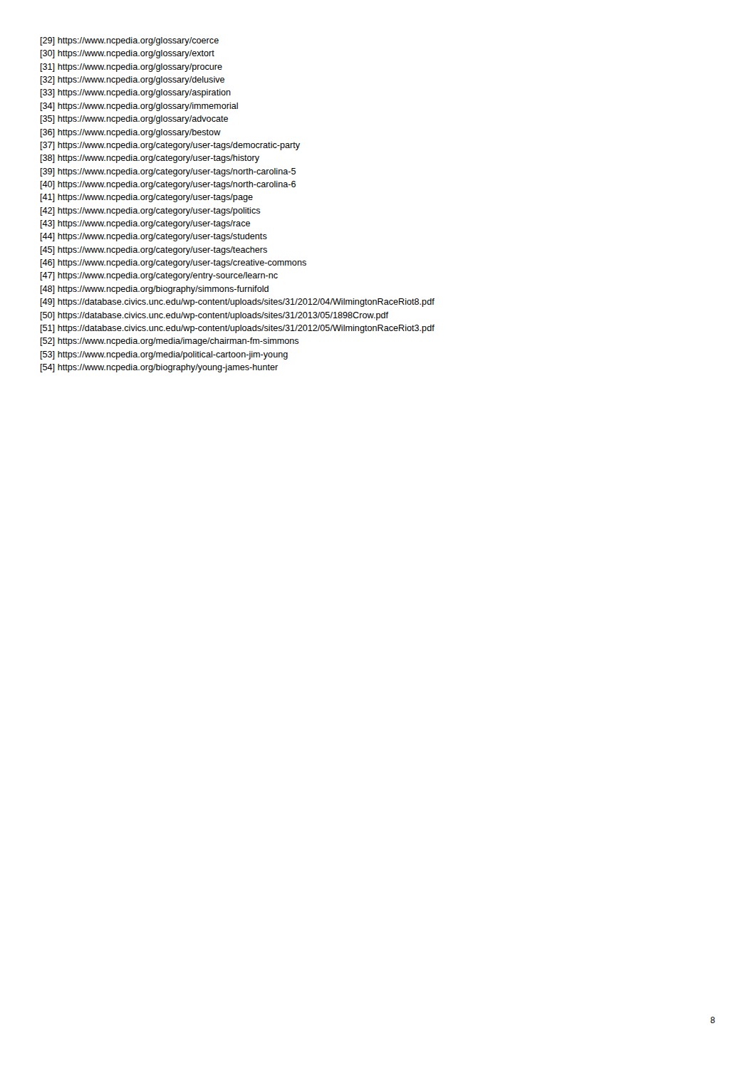[29] https://www.ncpedia.org/glossary/coerce
[30] https://www.ncpedia.org/glossary/extort
[31] https://www.ncpedia.org/glossary/procure
[32] https://www.ncpedia.org/glossary/delusive
[33] https://www.ncpedia.org/glossary/aspiration
[34] https://www.ncpedia.org/glossary/immemorial
[35] https://www.ncpedia.org/glossary/advocate
[36] https://www.ncpedia.org/glossary/bestow
[37] https://www.ncpedia.org/category/user-tags/democratic-party
[38] https://www.ncpedia.org/category/user-tags/history
[39] https://www.ncpedia.org/category/user-tags/north-carolina-5
[40] https://www.ncpedia.org/category/user-tags/north-carolina-6
[41] https://www.ncpedia.org/category/user-tags/page
[42] https://www.ncpedia.org/category/user-tags/politics
[43] https://www.ncpedia.org/category/user-tags/race
[44] https://www.ncpedia.org/category/user-tags/students
[45] https://www.ncpedia.org/category/user-tags/teachers
[46] https://www.ncpedia.org/category/user-tags/creative-commons
[47] https://www.ncpedia.org/category/entry-source/learn-nc
[48] https://www.ncpedia.org/biography/simmons-furnifold
[49] https://database.civics.unc.edu/wp-content/uploads/sites/31/2012/04/WilmingtonRaceRiot8.pdf
[50] https://database.civics.unc.edu/wp-content/uploads/sites/31/2013/05/1898Crow.pdf
[51] https://database.civics.unc.edu/wp-content/uploads/sites/31/2012/05/WilmingtonRaceRiot3.pdf
[52] https://www.ncpedia.org/media/image/chairman-fm-simmons
[53] https://www.ncpedia.org/media/political-cartoon-jim-young
[54] https://www.ncpedia.org/biography/young-james-hunter
8